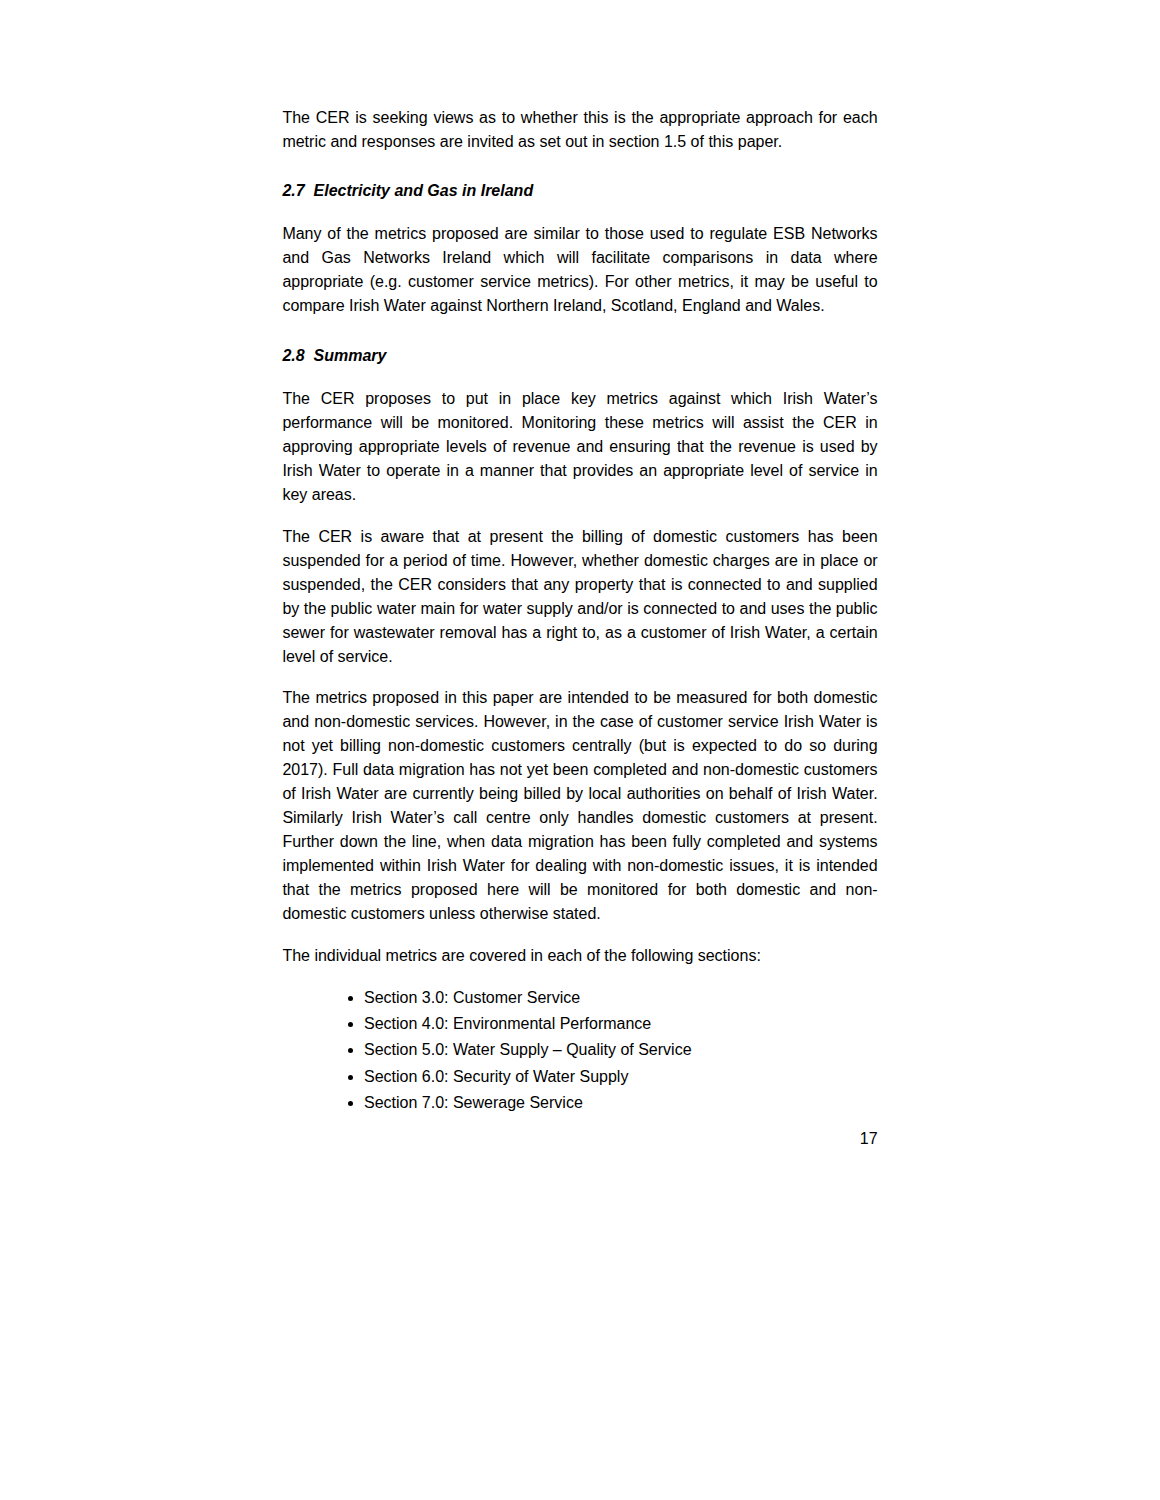The CER is seeking views as to whether this is the appropriate approach for each metric and responses are invited as set out in section 1.5 of this paper.
2.7 Electricity and Gas in Ireland
Many of the metrics proposed are similar to those used to regulate ESB Networks and Gas Networks Ireland which will facilitate comparisons in data where appropriate (e.g. customer service metrics). For other metrics, it may be useful to compare Irish Water against Northern Ireland, Scotland, England and Wales.
2.8 Summary
The CER proposes to put in place key metrics against which Irish Water’s performance will be monitored. Monitoring these metrics will assist the CER in approving appropriate levels of revenue and ensuring that the revenue is used by Irish Water to operate in a manner that provides an appropriate level of service in key areas.
The CER is aware that at present the billing of domestic customers has been suspended for a period of time. However, whether domestic charges are in place or suspended, the CER considers that any property that is connected to and supplied by the public water main for water supply and/or is connected to and uses the public sewer for wastewater removal has a right to, as a customer of Irish Water, a certain level of service.
The metrics proposed in this paper are intended to be measured for both domestic and non-domestic services. However, in the case of customer service Irish Water is not yet billing non-domestic customers centrally (but is expected to do so during 2017). Full data migration has not yet been completed and non-domestic customers of Irish Water are currently being billed by local authorities on behalf of Irish Water. Similarly Irish Water’s call centre only handles domestic customers at present. Further down the line, when data migration has been fully completed and systems implemented within Irish Water for dealing with non-domestic issues, it is intended that the metrics proposed here will be monitored for both domestic and non-domestic customers unless otherwise stated.
The individual metrics are covered in each of the following sections:
Section 3.0: Customer Service
Section 4.0: Environmental Performance
Section 5.0: Water Supply – Quality of Service
Section 6.0: Security of Water Supply
Section 7.0: Sewerage Service
17